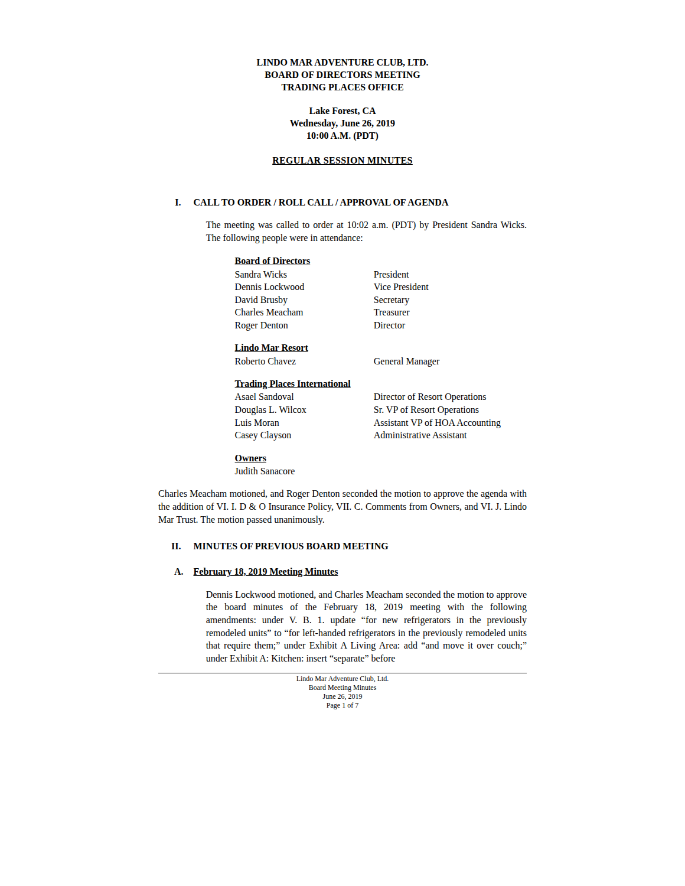LINDO MAR ADVENTURE CLUB, LTD. BOARD OF DIRECTORS MEETING TRADING PLACES OFFICE
Lake Forest, CA Wednesday, June 26, 2019 10:00 A.M. (PDT)
REGULAR SESSION MINUTES
I.
CALL TO ORDER / ROLL CALL / APPROVAL OF AGENDA
The meeting was called to order at 10:02 a.m. (PDT) by President Sandra Wicks. The following people were in attendance:
Board of Directors
| Sandra Wicks | President |
| Dennis Lockwood | Vice President |
| David Brusby | Secretary |
| Charles Meacham | Treasurer |
| Roger Denton | Director |
Lindo Mar Resort
| Roberto Chavez | General Manager |
Trading Places International
| Asael Sandoval | Director of Resort Operations |
| Douglas L. Wilcox | Sr. VP of Resort Operations |
| Luis Moran | Assistant VP of HOA Accounting |
| Casey Clayson | Administrative Assistant |
Owners
| Judith Sanacore | |
Charles Meacham motioned, and Roger Denton seconded the motion to approve the agenda with the addition of VI. I. D & O Insurance Policy, VII. C. Comments from Owners, and VI. J. Lindo Mar Trust. The motion passed unanimously.
II.
MINUTES OF PREVIOUS BOARD MEETING
A.
February 18, 2019 Meeting Minutes
Dennis Lockwood motioned, and Charles Meacham seconded the motion to approve the board minutes of the February 18, 2019 meeting with the following amendments: under V. B. 1. update “for new refrigerators in the previously remodeled units” to “for left-handed refrigerators in the previously remodeled units that require them;” under Exhibit A Living Area: add “and move it over couch;” under Exhibit A: Kitchen: insert “separate” before
Lindo Mar Adventure Club, Ltd. Board Meeting Minutes June 26, 2019 Page 1 of 7